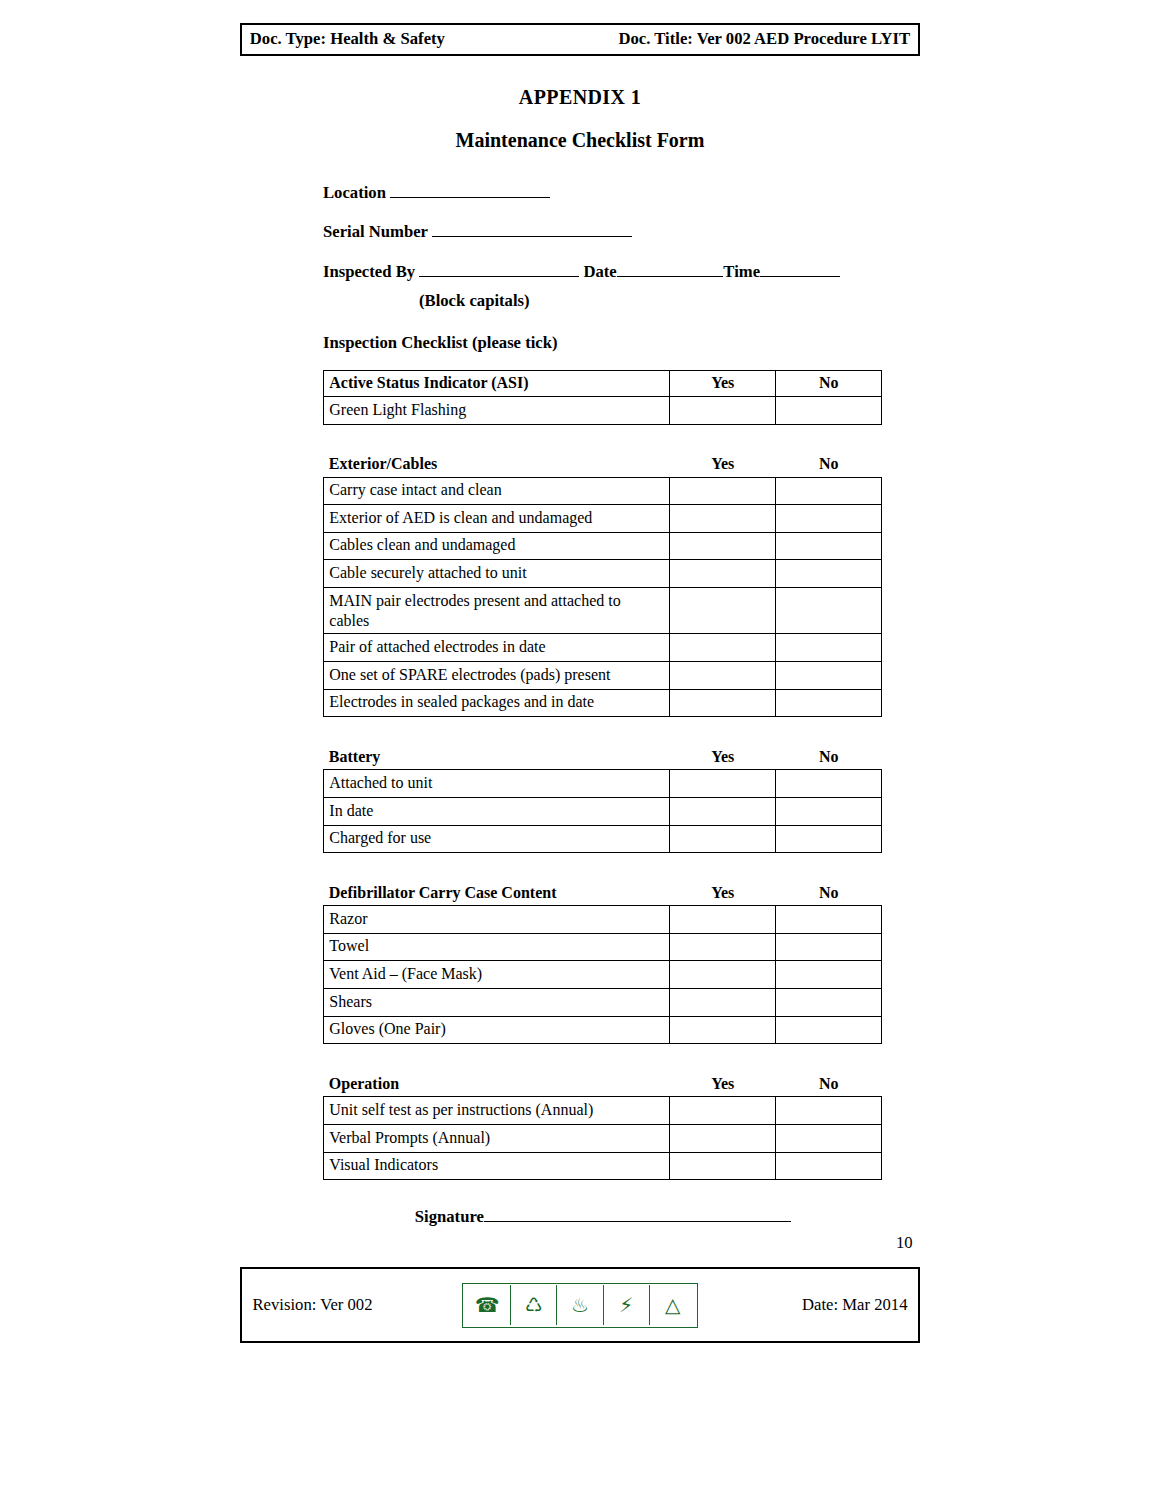Doc. Type: Health & Safety
Doc. Title: Ver 002 AED Procedure LYIT
APPENDIX 1
Maintenance Checklist Form
Location
Serial Number
Inspected By Date Time
(Block capitals)
Inspection Checklist (please tick)
| Active Status Indicator (ASI) | Yes | No |
| Green Light Flashing | | |
| Exterior/Cables | Yes | No |
| Carry case intact and clean | | |
| Exterior of AED is clean and undamaged | | |
| Cables clean and undamaged | | |
| Cable securely attached to unit | | |
| MAIN pair electrodes present and attached to cables | | |
| Pair of attached electrodes in date | | |
| One set of SPARE electrodes (pads) present | | |
| Electrodes in sealed packages and in date | | |
| Battery | Yes | No |
| Attached to unit | | |
| In date | | |
| Charged for use | | |
| Defibrillator Carry Case Content | Yes | No |
| Razor | | |
| Towel | | |
| Vent Aid – (Face Mask) | | |
| Shears | | |
| Gloves (One Pair) | | |
| Operation | Yes | No |
| Unit self test as per instructions (Annual) | | |
| Verbal Prompts (Annual) | | |
| Visual Indicators | | |
Signature
10
Revision: Ver 002
☎ ♺ ♨ ⚡ △
Date: Mar 2014